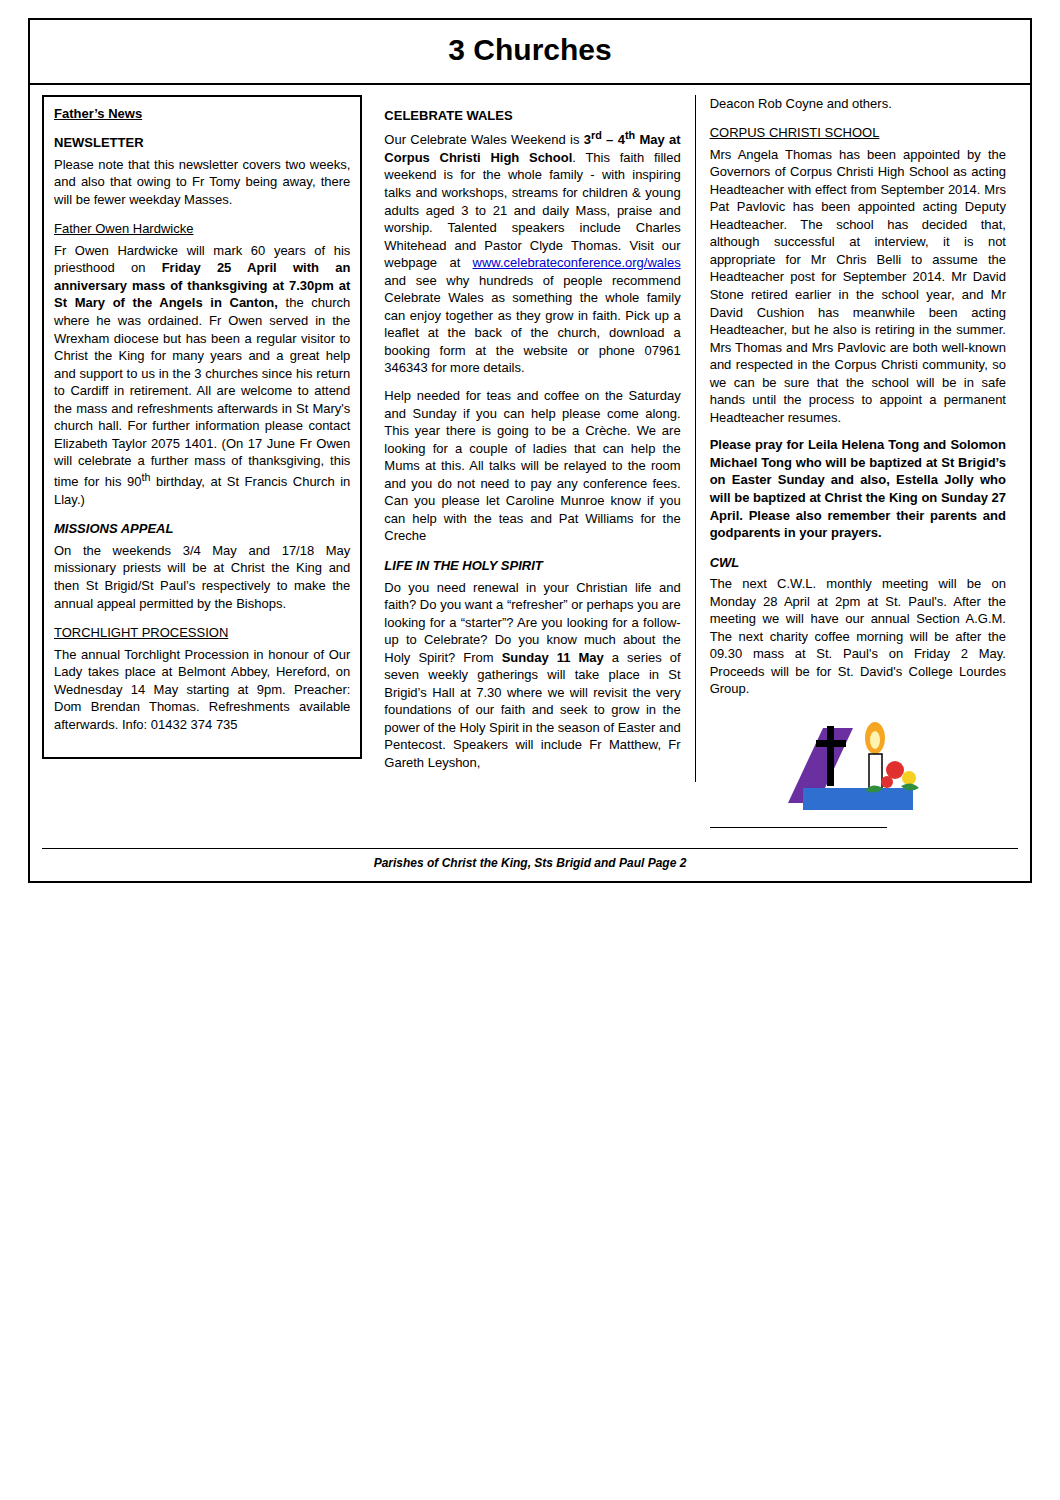3 Churches
Father’s News
NEWSLETTER
Please note that this newsletter covers two weeks, and also that owing to Fr Tomy being away, there will be fewer weekday Masses.
Father Owen Hardwicke
Fr Owen Hardwicke will mark 60 years of his priesthood on Friday 25 April with an anniversary mass of thanksgiving at 7.30pm at St Mary of the Angels in Canton, the church where he was ordained. Fr Owen served in the Wrexham diocese but has been a regular visitor to Christ the King for many years and a great help and support to us in the 3 churches since his return to Cardiff in retirement. All are welcome to attend the mass and refreshments afterwards in St Mary's church hall. For further information please contact Elizabeth Taylor 2075 1401. (On 17 June Fr Owen will celebrate a further mass of thanksgiving, this time for his 90th birthday, at St Francis Church in Llay.)
MISSIONS APPEAL
On the weekends 3/4 May and 17/18 May missionary priests will be at Christ the King and then St Brigid/St Paul’s respectively to make the annual appeal permitted by the Bishops.
TORCHLIGHT PROCESSION
The annual Torchlight Procession in honour of Our Lady takes place at Belmont Abbey, Hereford, on Wednesday 14 May starting at 9pm. Preacher: Dom Brendan Thomas. Refreshments available afterwards. Info: 01432 374 735
CELEBRATE WALES
Our Celebrate Wales Weekend is 3rd – 4th May at Corpus Christi High School. This faith filled weekend is for the whole family - with inspiring talks and workshops, streams for children & young adults aged 3 to 21 and daily Mass, praise and worship. Talented speakers include Charles Whitehead and Pastor Clyde Thomas. Visit our webpage at www.celebrateconference.org/wales and see why hundreds of people recommend Celebrate Wales as something the whole family can enjoy together as they grow in faith. Pick up a leaflet at the back of the church, download a booking form at the website or phone 07961 346343 for more details.
Help needed for teas and coffee on the Saturday and Sunday if you can help please come along. This year there is going to be a Crèche. We are looking for a couple of ladies that can help the Mums at this. All talks will be relayed to the room and you do not need to pay any conference fees. Can you please let Caroline Munroe know if you can help with the teas and Pat Williams for the Creche
LIFE IN THE HOLY SPIRIT
Do you need renewal in your Christian life and faith? Do you want a “refresher” or perhaps you are looking for a “starter”? Are you looking for a follow-up to Celebrate? Do you know much about the Holy Spirit? From Sunday 11 May a series of seven weekly gatherings will take place in St Brigid’s Hall at 7.30 where we will revisit the very foundations of our faith and seek to grow in the power of the Holy Spirit in the season of Easter and Pentecost. Speakers will include Fr Matthew, Fr Gareth Leyshon,
Deacon Rob Coyne and others.
CORPUS CHRISTI SCHOOL
Mrs Angela Thomas has been appointed by the Governors of Corpus Christi High School as acting Headteacher with effect from September 2014. Mrs Pat Pavlovic has been appointed acting Deputy Headteacher. The school has decided that, although successful at interview, it is not appropriate for Mr Chris Belli to assume the Headteacher post for September 2014. Mr David Stone retired earlier in the school year, and Mr David Cushion has meanwhile been acting Headteacher, but he also is retiring in the summer. Mrs Thomas and Mrs Pavlovic are both well-known and respected in the Corpus Christi community, so we can be sure that the school will be in safe hands until the process to appoint a permanent Headteacher resumes.
Please pray for Leila Helena Tong and Solomon Michael Tong who will be baptized at St Brigid’s on Easter Sunday and also, Estella Jolly who will be baptized at Christ the King on Sunday 27 April. Please also remember their parents and godparents in your prayers.
CWL
The next C.W.L. monthly meeting will be on Monday 28 April at 2pm at St. Paul's. After the meeting we will have our annual Section A.G.M. The next charity coffee morning will be after the 09.30 mass at St. Paul's on Friday 2 May. Proceeds will be for St. David's College Lourdes Group.
Parishes of Christ the King, Sts Brigid and Paul Page 2